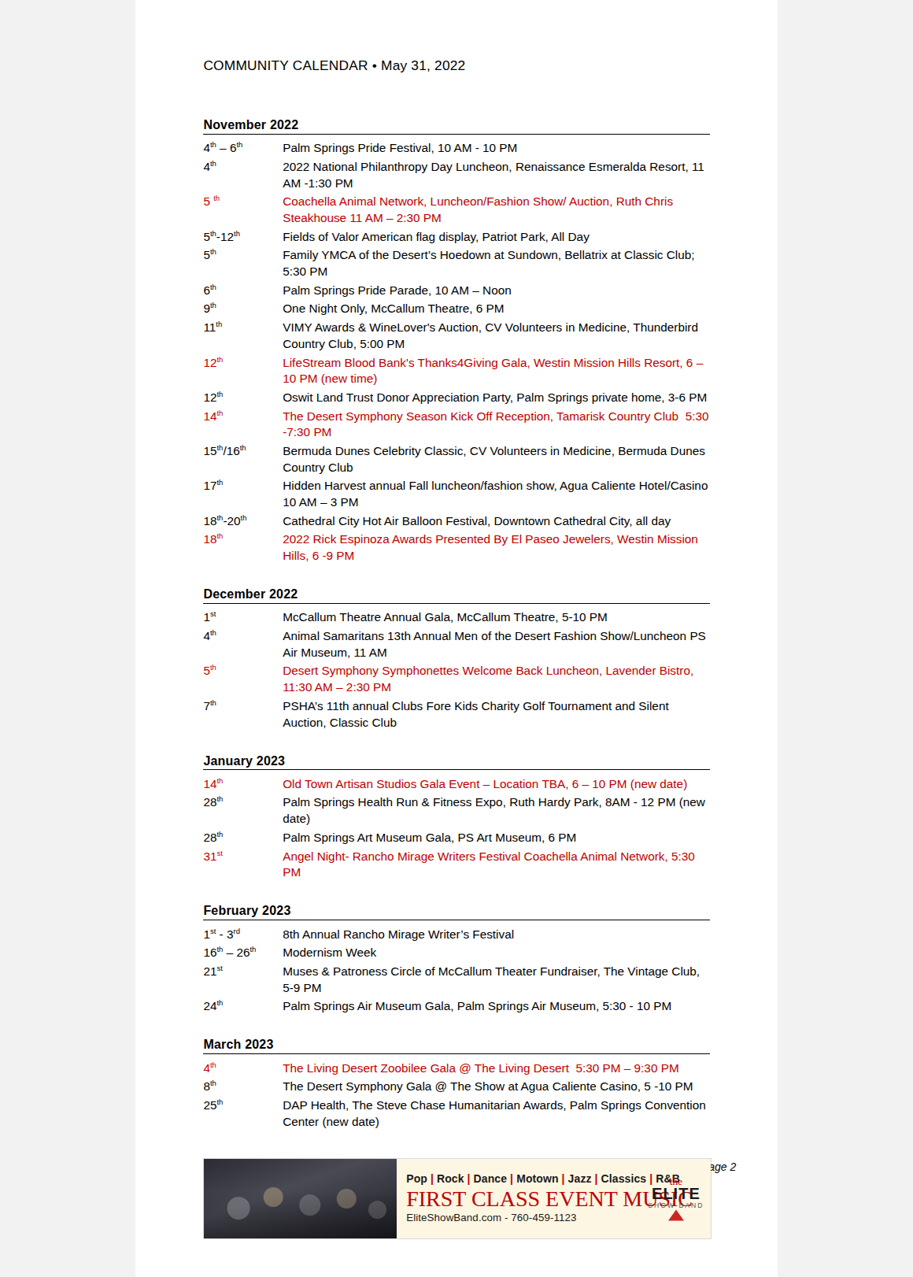COMMUNITY CALENDAR • May 31, 2022
November 2022
| 4 th – 6 th | Palm Springs Pride Festival, 10 AM - 10 PM |
| 4 th | 2022 National Philanthropy Day Luncheon, Renaissance Esmeralda Resort, 11 AM -1:30 PM |
| 5 th | Coachella Animal Network, Luncheon/Fashion Show/ Auction, Ruth Chris Steakhouse 11 AM – 2:30 PM |
| 5 th -12 th | Fields of Valor American flag display, Patriot Park, All Day |
| 5 th | Family YMCA of the Desert’s Hoedown at Sundown, Bellatrix at Classic Club; 5:30 PM |
| 6 th | Palm Springs Pride Parade, 10 AM – Noon |
| 9 th | One Night Only, McCallum Theatre, 6 PM |
| 11 th | VIMY Awards & WineLover's Auction, CV Volunteers in Medicine, Thunderbird Country Club, 5:00 PM |
| 12 th | LifeStream Blood Bank's Thanks4Giving Gala, Westin Mission Hills Resort, 6 – 10 PM (new time) |
| 12 th | Oswit Land Trust Donor Appreciation Party, Palm Springs private home, 3-6 PM |
| 14 th | The Desert Symphony Season Kick Off Reception, Tamarisk Country Club 5:30 -7:30 PM |
| 15 th /16 th | Bermuda Dunes Celebrity Classic, CV Volunteers in Medicine, Bermuda Dunes Country Club |
| 17 th | Hidden Harvest annual Fall luncheon/fashion show, Agua Caliente Hotel/Casino 10 AM – 3 PM |
| 18 th -20 th | Cathedral City Hot Air Balloon Festival, Downtown Cathedral City, all day |
| 18 th | 2022 Rick Espinoza Awards Presented By El Paseo Jewelers, Westin Mission Hills, 6 -9 PM |
December 2022
| 1 st | McCallum Theatre Annual Gala, McCallum Theatre, 5-10 PM |
| 4 th | Animal Samaritans 13th Annual Men of the Desert Fashion Show/Luncheon PS Air Museum, 11 AM |
| 5 th | Desert Symphony Symphonettes Welcome Back Luncheon, Lavender Bistro, 11:30 AM – 2:30 PM |
| 7 th | PSHA’s 11th annual Clubs Fore Kids Charity Golf Tournament and Silent Auction, Classic Club |
January 2023
| 14 th | Old Town Artisan Studios Gala Event – Location TBA, 6 – 10 PM (new date) |
| 28 th | Palm Springs Health Run & Fitness Expo, Ruth Hardy Park, 8AM - 12 PM (new date) |
| 28 th | Palm Springs Art Museum Gala, PS Art Museum, 6 PM |
| 31 st | Angel Night- Rancho Mirage Writers Festival Coachella Animal Network, 5:30 PM |
February 2023
| 1 st - 3 rd | 8th Annual Rancho Mirage Writer’s Festival |
| 16 th – 26 th | Modernism Week |
| 21 st | Muses & Patroness Circle of McCallum Theater Fundraiser, The Vintage Club, 5-9 PM |
| 24 th | Palm Springs Air Museum Gala, Palm Springs Air Museum, 5:30 - 10 PM |
March 2023
| 4 th | The Living Desert Zoobilee Gala @ The Living Desert 5:30 PM – 9:30 PM |
| 8 th | The Desert Symphony Gala @ The Show at Agua Caliente Casino, 5 -10 PM |
| 25 th | DAP Health, The Steve Chase Humanitarian Awards, Palm Springs Convention Center (new date) |
Page 2
Pop | Rock | Dance | Motown | Jazz | Classics | R&B
FIRST CLASS EVENT MUSIC
EliteShowBand.com - 760-459-1123
the ELITE SHOW BAND